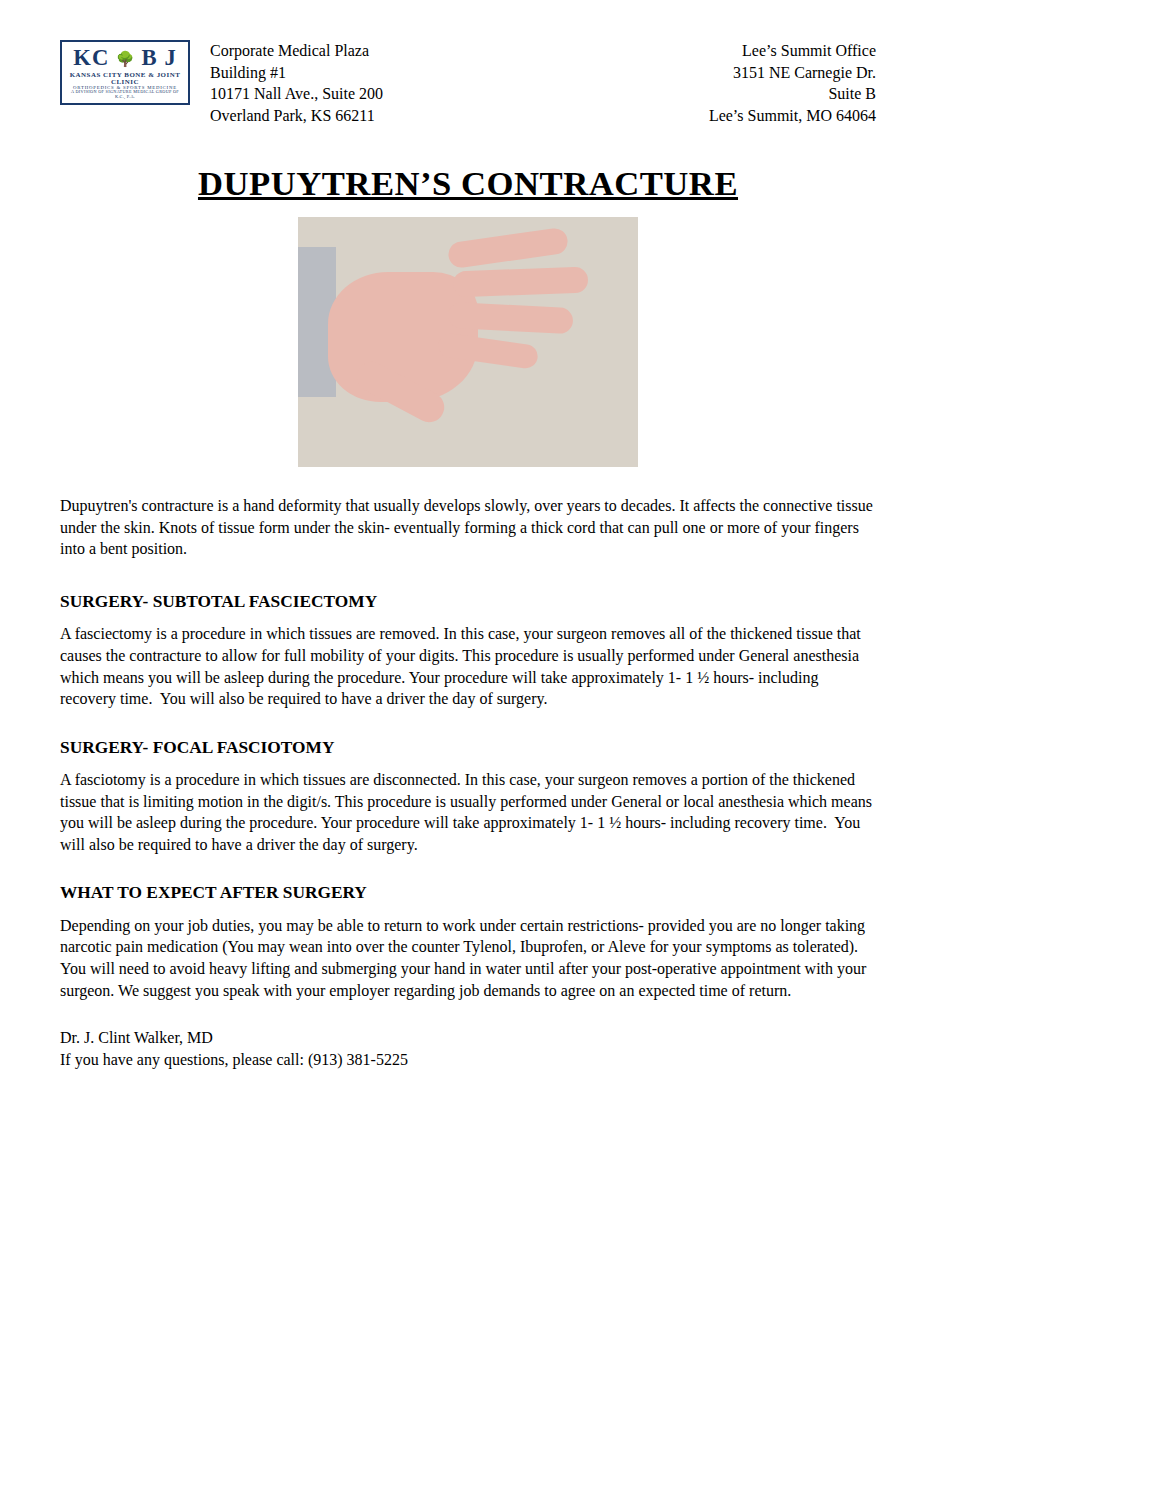KC 🌳 B J
KANSAS CITY BONE & JOINT CLINIC
ORTHOPEDICS & SPORTS MEDICINE
A DIVISION OF SIGNATURE MEDICAL GROUP OF K.C., P.A.
Corporate Medical Plaza
Building #1
10171 Nall Ave., Suite 200
Overland Park, KS 66211
Lee’s Summit Office
3151 NE Carnegie Dr.
Suite B
Lee’s Summit, MO 64064
DUPUYTREN’S CONTRACTURE
Dupuytren's contracture is a hand deformity that usually develops slowly, over years to decades. It affects the connective tissue under the skin. Knots of tissue form under the skin- eventually forming a thick cord that can pull one or more of your fingers into a bent position.
SURGERY- SUBTOTAL FASCIECTOMY
A fasciectomy is a procedure in which tissues are removed. In this case, your surgeon removes all of the thickened tissue that causes the contracture to allow for full mobility of your digits. This procedure is usually performed under General anesthesia which means you will be asleep during the procedure. Your procedure will take approximately 1- 1 ½ hours- including recovery time. You will also be required to have a driver the day of surgery.
SURGERY- FOCAL FASCIOTOMY
A fasciotomy is a procedure in which tissues are disconnected. In this case, your surgeon removes a portion of the thickened tissue that is limiting motion in the digit/s. This procedure is usually performed under General or local anesthesia which means you will be asleep during the procedure. Your procedure will take approximately 1- 1 ½ hours- including recovery time. You will also be required to have a driver the day of surgery.
WHAT TO EXPECT AFTER SURGERY
Depending on your job duties, you may be able to return to work under certain restrictions- provided you are no longer taking narcotic pain medication (You may wean into over the counter Tylenol, Ibuprofen, or Aleve for your symptoms as tolerated). You will need to avoid heavy lifting and submerging your hand in water until after your post-operative appointment with your surgeon. We suggest you speak with your employer regarding job demands to agree on an expected time of return.
Dr. J. Clint Walker, MD
If you have any questions, please call: (913) 381-5225